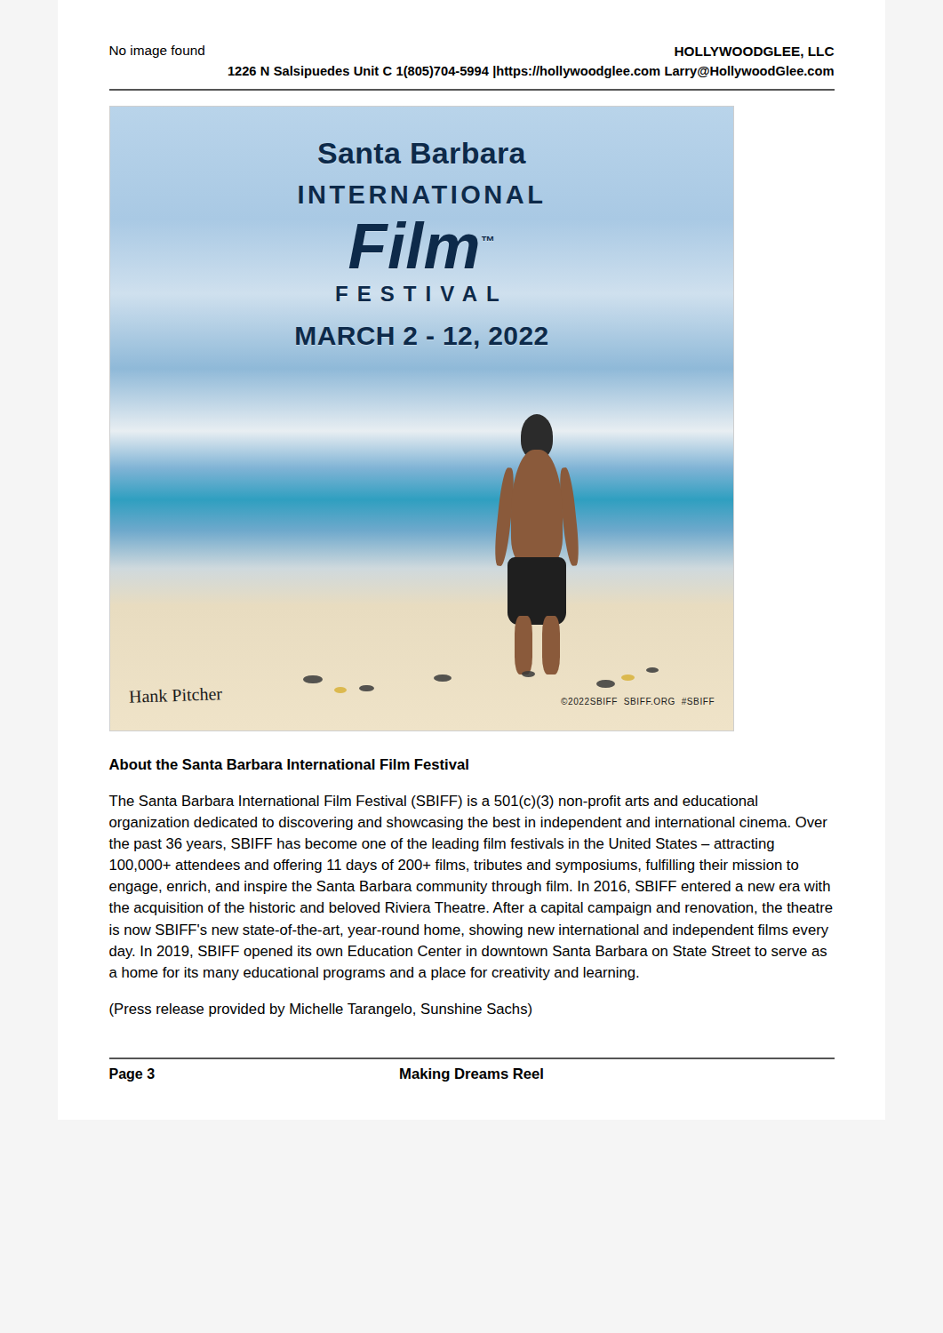No image found
HOLLYWOODGLEE, LLC
1226 N Salsipuedes Unit C 1(805)704-5994 |https://hollywoodglee.com Larry@HollywoodGlee.com
Santa Barbara INTERNATIONAL Film™ FESTIVAL MARCH 2 - 12, 2022
Hank Pitcher
©2022SBIFF SBIFF.ORG #SBIFF
About the Santa Barbara International Film Festival
The Santa Barbara International Film Festival (SBIFF) is a 501(c)(3) non-profit arts and educational organization dedicated to discovering and showcasing the best in independent and international cinema. Over the past 36 years, SBIFF has become one of the leading film festivals in the United States – attracting 100,000+ attendees and offering 11 days of 200+ films, tributes and symposiums, fulfilling their mission to engage, enrich, and inspire the Santa Barbara community through film. In 2016, SBIFF entered a new era with the acquisition of the historic and beloved Riviera Theatre. After a capital campaign and renovation, the theatre is now SBIFF's new state-of-the-art, year-round home, showing new international and independent films every day. In 2019, SBIFF opened its own Education Center in downtown Santa Barbara on State Street to serve as a home for its many educational programs and a place for creativity and learning.
(Press release provided by Michelle Tarangelo, Sunshine Sachs)
Page 3
Making Dreams Reel